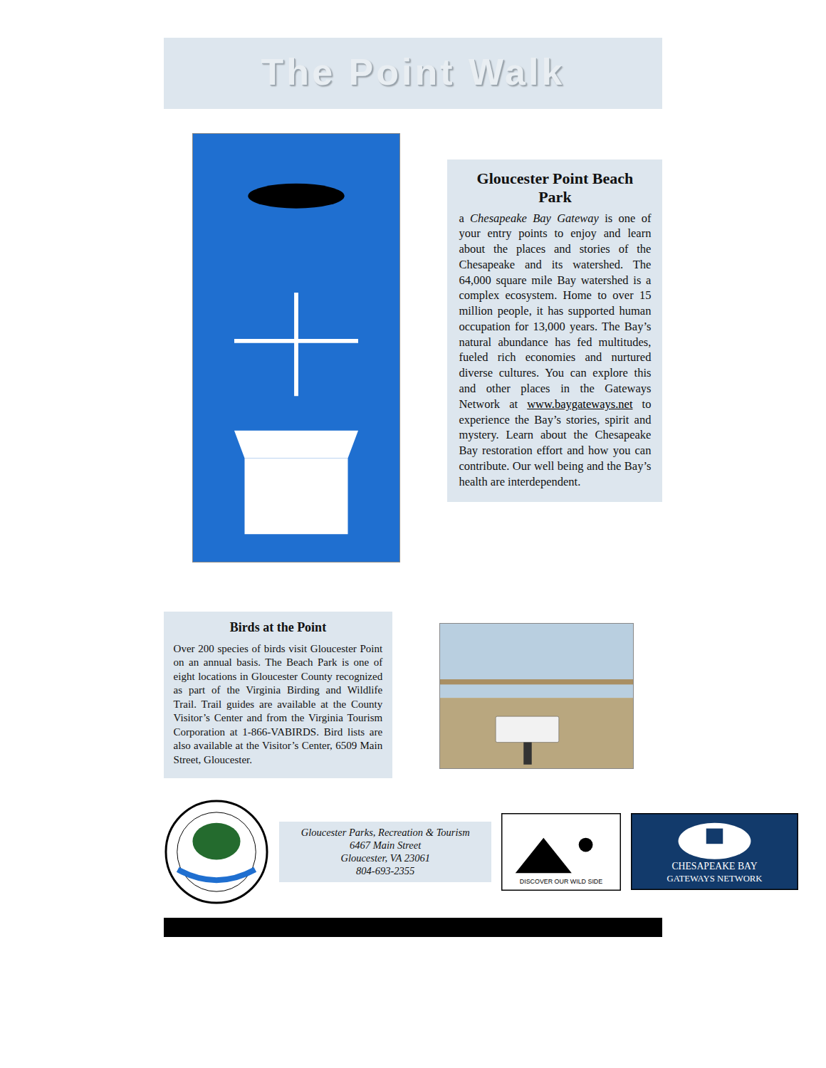The Point Walk
Gloucester Point Beach Park
a Chesapeake Bay Gateway is one of your entry points to enjoy and learn about the places and stories of the Chesapeake and its watershed. The 64,000 square mile Bay watershed is a complex ecosystem. Home to over 15 million people, it has supported human occupation for 13,000 years. The Bay’s natural abundance has fed multitudes, fueled rich economies and nurtured diverse cultures. You can explore this and other places in the Gateways Network at www.baygateways.net to experience the Bay’s stories, spirit and mystery. Learn about the Chesapeake Bay restoration effort and how you can contribute. Our well being and the Bay’s health are interdependent.
Birds at the Point
Over 200 species of birds visit Gloucester Point on an annual basis. The Beach Park is one of eight locations in Gloucester County recognized as part of the Virginia Birding and Wildlife Trail. Trail guides are available at the County Visitor’s Center and from the Virginia Tourism Corporation at 1-866-VABIRDS. Bird lists are also available at the Visitor’s Center, 6509 Main Street, Gloucester.
Gloucester Parks, Recreation & Tourism
6467 Main Street
Gloucester, VA 23061
804-693-2355